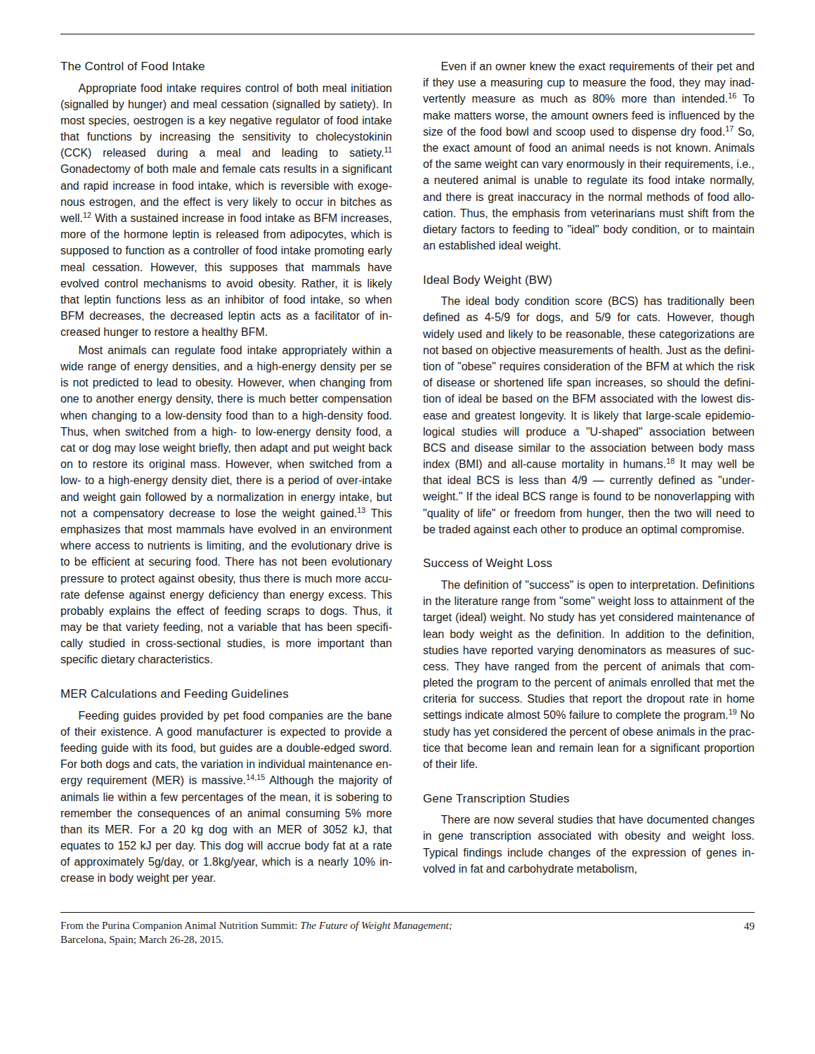The Control of Food Intake
Appropriate food intake requires control of both meal initiation (signalled by hunger) and meal cessation (signalled by satiety). In most species, oestrogen is a key negative regulator of food intake that functions by increasing the sensitivity to cholecystokinin (CCK) released during a meal and leading to satiety.11 Gonadectomy of both male and female cats results in a significant and rapid increase in food intake, which is reversible with exogenous estrogen, and the effect is very likely to occur in bitches as well.12 With a sustained increase in food intake as BFM increases, more of the hormone leptin is released from adipocytes, which is supposed to function as a controller of food intake promoting early meal cessation. However, this supposes that mammals have evolved control mechanisms to avoid obesity. Rather, it is likely that leptin functions less as an inhibitor of food intake, so when BFM decreases, the decreased leptin acts as a facilitator of increased hunger to restore a healthy BFM.
Most animals can regulate food intake appropriately within a wide range of energy densities, and a high-energy density per se is not predicted to lead to obesity. However, when changing from one to another energy density, there is much better compensation when changing to a low-density food than to a high-density food. Thus, when switched from a high- to low-energy density food, a cat or dog may lose weight briefly, then adapt and put weight back on to restore its original mass. However, when switched from a low- to a high-energy density diet, there is a period of over-intake and weight gain followed by a normalization in energy intake, but not a compensatory decrease to lose the weight gained.13 This emphasizes that most mammals have evolved in an environment where access to nutrients is limiting, and the evolutionary drive is to be efficient at securing food. There has not been evolutionary pressure to protect against obesity, thus there is much more accurate defense against energy deficiency than energy excess. This probably explains the effect of feeding scraps to dogs. Thus, it may be that variety feeding, not a variable that has been specifically studied in cross-sectional studies, is more important than specific dietary characteristics.
MER Calculations and Feeding Guidelines
Feeding guides provided by pet food companies are the bane of their existence. A good manufacturer is expected to provide a feeding guide with its food, but guides are a double-edged sword. For both dogs and cats, the variation in individual maintenance energy requirement (MER) is massive.14,15 Although the majority of animals lie within a few percentages of the mean, it is sobering to remember the consequences of an animal consuming 5% more than its MER. For a 20 kg dog with an MER of 3052 kJ, that equates to 152 kJ per day. This dog will accrue body fat at a rate of approximately 5g/day, or 1.8kg/year, which is a nearly 10% increase in body weight per year.
Even if an owner knew the exact requirements of their pet and if they use a measuring cup to measure the food, they may inadvertently measure as much as 80% more than intended.16 To make matters worse, the amount owners feed is influenced by the size of the food bowl and scoop used to dispense dry food.17 So, the exact amount of food an animal needs is not known. Animals of the same weight can vary enormously in their requirements, i.e., a neutered animal is unable to regulate its food intake normally, and there is great inaccuracy in the normal methods of food allocation. Thus, the emphasis from veterinarians must shift from the dietary factors to feeding to "ideal" body condition, or to maintain an established ideal weight.
Ideal Body Weight (BW)
The ideal body condition score (BCS) has traditionally been defined as 4-5/9 for dogs, and 5/9 for cats. However, though widely used and likely to be reasonable, these categorizations are not based on objective measurements of health. Just as the definition of "obese" requires consideration of the BFM at which the risk of disease or shortened life span increases, so should the definition of ideal be based on the BFM associated with the lowest disease and greatest longevity. It is likely that large-scale epidemiological studies will produce a "U-shaped" association between BCS and disease similar to the association between body mass index (BMI) and all-cause mortality in humans.18 It may well be that ideal BCS is less than 4/9 — currently defined as "underweight." If the ideal BCS range is found to be nonoverlapping with "quality of life" or freedom from hunger, then the two will need to be traded against each other to produce an optimal compromise.
Success of Weight Loss
The definition of "success" is open to interpretation. Definitions in the literature range from "some" weight loss to attainment of the target (ideal) weight. No study has yet considered maintenance of lean body weight as the definition. In addition to the definition, studies have reported varying denominators as measures of success. They have ranged from the percent of animals that completed the program to the percent of animals enrolled that met the criteria for success. Studies that report the dropout rate in home settings indicate almost 50% failure to complete the program.19 No study has yet considered the percent of obese animals in the practice that become lean and remain lean for a significant proportion of their life.
Gene Transcription Studies
There are now several studies that have documented changes in gene transcription associated with obesity and weight loss. Typical findings include changes of the expression of genes involved in fat and carbohydrate metabolism,
From the Purina Companion Animal Nutrition Summit: The Future of Weight Management;
Barcelona, Spain; March 26-28, 2015.
49